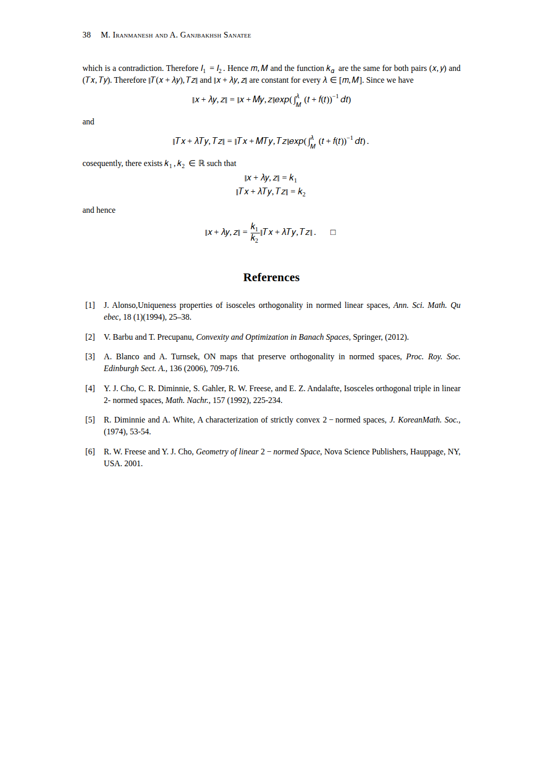38 M. Iranmanesh and A. Ganjbakhsh Sanatee
which is a contradiction. Therefore I1=I2. Hence m,M and the function kα are the same for both pairs (x,y) and (Tx,Ty). Therefore ‖T(x+λy),Tz‖ and ‖x+λy,z‖ are constant for every λ∈[m,M]. Since we have
‖x+λy,z‖ = ‖x+My,z‖ exp( ∫Mλ (t+f(t))−1 dt)
and
‖Tx+λTy,Tz‖ = ‖Tx+MTy,Tz‖ exp( ∫Mλ (t+f(t))−1 dt).
cosequently, there exists k1,k2∈ℝ such that
‖x+λy,z‖ =k1
‖Tx+λTy,Tz‖ =k2
and hence
‖x+λy,z‖ = k1k2 ‖Tx+λTy,Tz‖. □
References
J. Alonso,Uniqueness properties of isosceles orthogonality in normed linear spaces, Ann. Sci. Math. Qu ebec, 18 (1)(1994), 25–38.
V. Barbu and T. Precupanu, Convexity and Optimization in Banach Spaces, Springer, (2012).
A. Blanco and A. Turnsek, ON maps that preserve orthogonality in normed spaces, Proc. Roy. Soc. Edinburgh Sect. A., 136 (2006), 709-716.
Y. J. Cho, C. R. Diminnie, S. Gahler, R. W. Freese, and E. Z. Andalafte, Isosceles orthogonal triple in linear 2- normed spaces, Math. Nachr., 157 (1992), 225-234.
R. Diminnie and A. White, A characterization of strictly convex 2−normed spaces, J. KoreanMath. Soc., (1974), 53-54.
R. W. Freese and Y. J. Cho, Geometry of linear 2−normed Space, Nova Science Publishers, Hauppage, NY, USA. 2001.